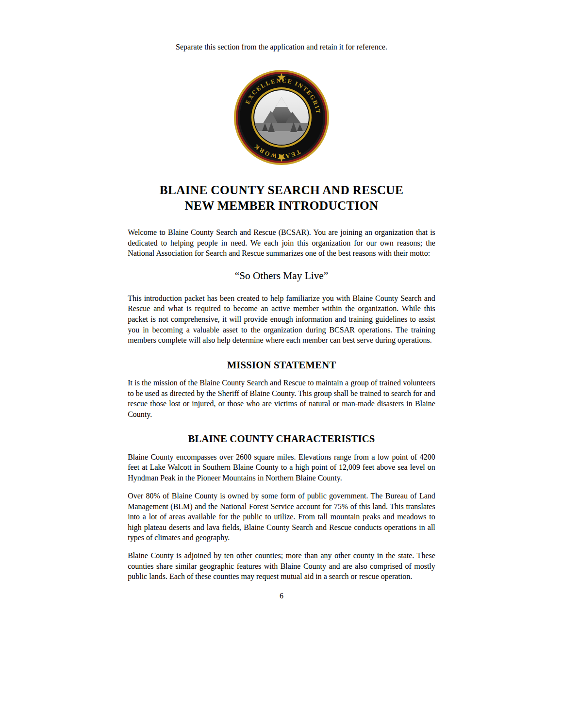Separate this section from the application and retain it for reference.
EXCELLENCE INTEGRITY TEAMWORK
BLAINE COUNTY SEARCH AND RESCUE
NEW MEMBER INTRODUCTION
Welcome to Blaine County Search and Rescue (BCSAR). You are joining an organization that is dedicated to helping people in need. We each join this organization for our own reasons; the National Association for Search and Rescue summarizes one of the best reasons with their motto:
“So Others May Live”
This introduction packet has been created to help familiarize you with Blaine County Search and Rescue and what is required to become an active member within the organization. While this packet is not comprehensive, it will provide enough information and training guidelines to assist you in becoming a valuable asset to the organization during BCSAR operations. The training members complete will also help determine where each member can best serve during operations.
MISSION STATEMENT
It is the mission of the Blaine County Search and Rescue to maintain a group of trained volunteers to be used as directed by the Sheriff of Blaine County. This group shall be trained to search for and rescue those lost or injured, or those who are victims of natural or man-made disasters in Blaine County.
BLAINE COUNTY CHARACTERISTICS
Blaine County encompasses over 2600 square miles. Elevations range from a low point of 4200 feet at Lake Walcott in Southern Blaine County to a high point of 12,009 feet above sea level on Hyndman Peak in the Pioneer Mountains in Northern Blaine County.
Over 80% of Blaine County is owned by some form of public government. The Bureau of Land Management (BLM) and the National Forest Service account for 75% of this land. This translates into a lot of areas available for the public to utilize. From tall mountain peaks and meadows to high plateau deserts and lava fields, Blaine County Search and Rescue conducts operations in all types of climates and geography.
Blaine County is adjoined by ten other counties; more than any other county in the state. These counties share similar geographic features with Blaine County and are also comprised of mostly public lands. Each of these counties may request mutual aid in a search or rescue operation.
6